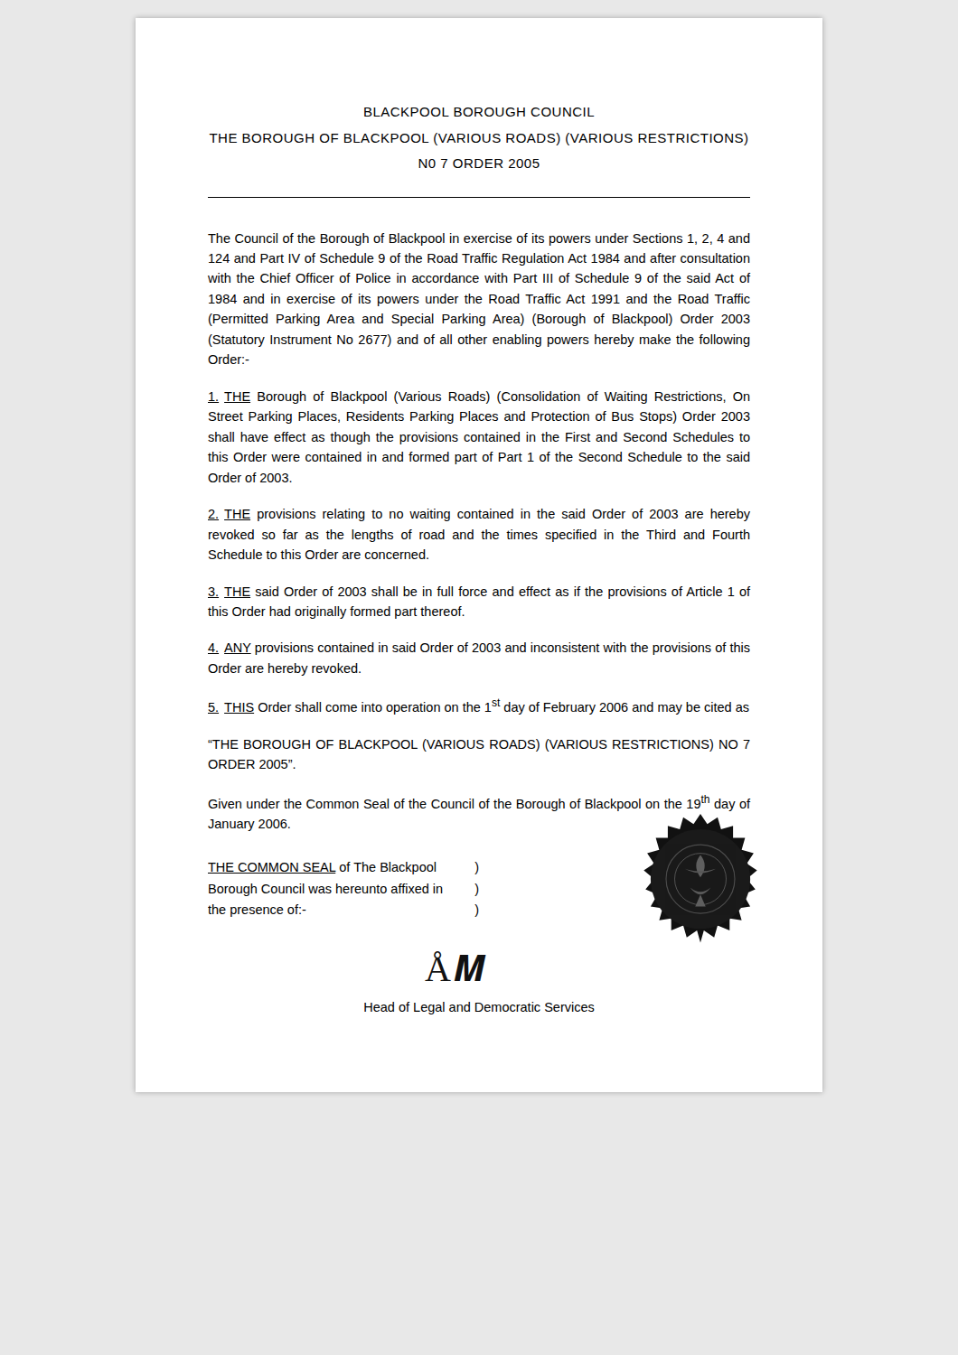BLACKPOOL BOROUGH COUNCIL THE BOROUGH OF BLACKPOOL (VARIOUS ROADS) (VARIOUS RESTRICTIONS) N0 7 ORDER 2005
The Council of the Borough of Blackpool in exercise of its powers under Sections 1, 2, 4 and 124 and Part IV of Schedule 9 of the Road Traffic Regulation Act 1984 and after consultation with the Chief Officer of Police in accordance with Part III of Schedule 9 of the said Act of 1984 and in exercise of its powers under the Road Traffic Act 1991 and the Road Traffic (Permitted Parking Area and Special Parking Area) (Borough of Blackpool) Order 2003 (Statutory Instrument No 2677) and of all other enabling powers hereby make the following Order:-
1. THE Borough of Blackpool (Various Roads) (Consolidation of Waiting Restrictions, On Street Parking Places, Residents Parking Places and Protection of Bus Stops) Order 2003 shall have effect as though the provisions contained in the First and Second Schedules to this Order were contained in and formed part of Part 1 of the Second Schedule to the said Order of 2003.
2. THE provisions relating to no waiting contained in the said Order of 2003 are hereby revoked so far as the lengths of road and the times specified in the Third and Fourth Schedule to this Order are concerned.
3. THE said Order of 2003 shall be in full force and effect as if the provisions of Article 1 of this Order had originally formed part thereof.
4. ANY provisions contained in said Order of 2003 and inconsistent with the provisions of this Order are hereby revoked.
5. THIS Order shall come into operation on the 1st day of February 2006 and may be cited as
“THE BOROUGH OF BLACKPOOL (VARIOUS ROADS) (VARIOUS RESTRICTIONS) NO 7 ORDER 2005”.
Given under the Common Seal of the Council of the Borough of Blackpool on the 19th day of January 2006.
)
)
)
THE COMMON SEAL of The Blackpool
Borough Council was hereunto affixed in
the presence of:-
Å 𝑴 Head of Legal and Democratic Services